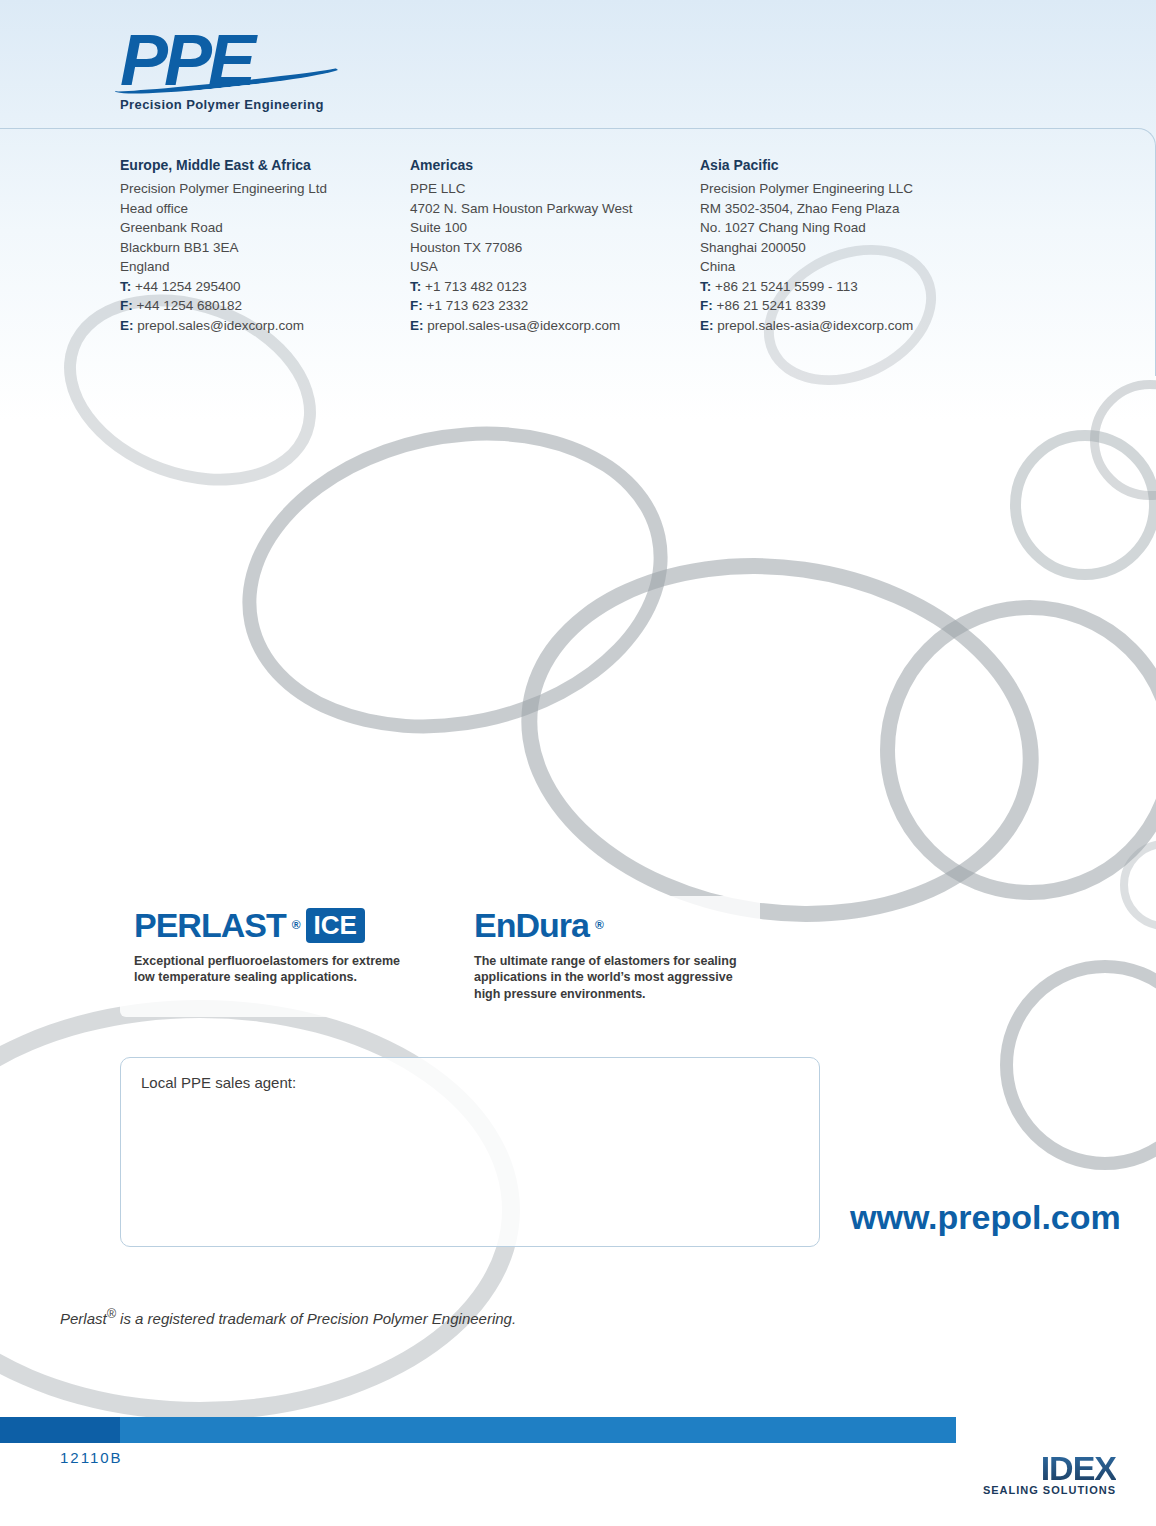PPE
Precision Polymer Engineering
Europe, Middle East & Africa
Precision Polymer Engineering Ltd
Head office
Greenbank Road
Blackburn BB1 3EA
England
T: +44 1254 295400
F: +44 1254 680182
E: prepol.sales@idexcorp.com
Americas
PPE LLC
4702 N. Sam Houston Parkway West
Suite 100
Houston TX 77086
USA
T: +1 713 482 0123
F: +1 713 623 2332
E: prepol.sales-usa@idexcorp.com
Asia Pacific
Precision Polymer Engineering LLC
RM 3502-3504, Zhao Feng Plaza
No. 1027 Chang Ning Road
Shanghai 200050
China
T: +86 21 5241 5599 - 113
F: +86 21 5241 8339
E: prepol.sales-asia@idexcorp.com
PERLAST® ICE
Exceptional perfluoroelastomers for extreme low temperature sealing applications.
EnDura®
The ultimate range of elastomers for sealing applications in the world’s most aggressive high pressure environments.
Local PPE sales agent:
www.prepol.com
Perlast® is a registered trademark of Precision Polymer Engineering.
12110B
IDEX
SEALING SOLUTIONS